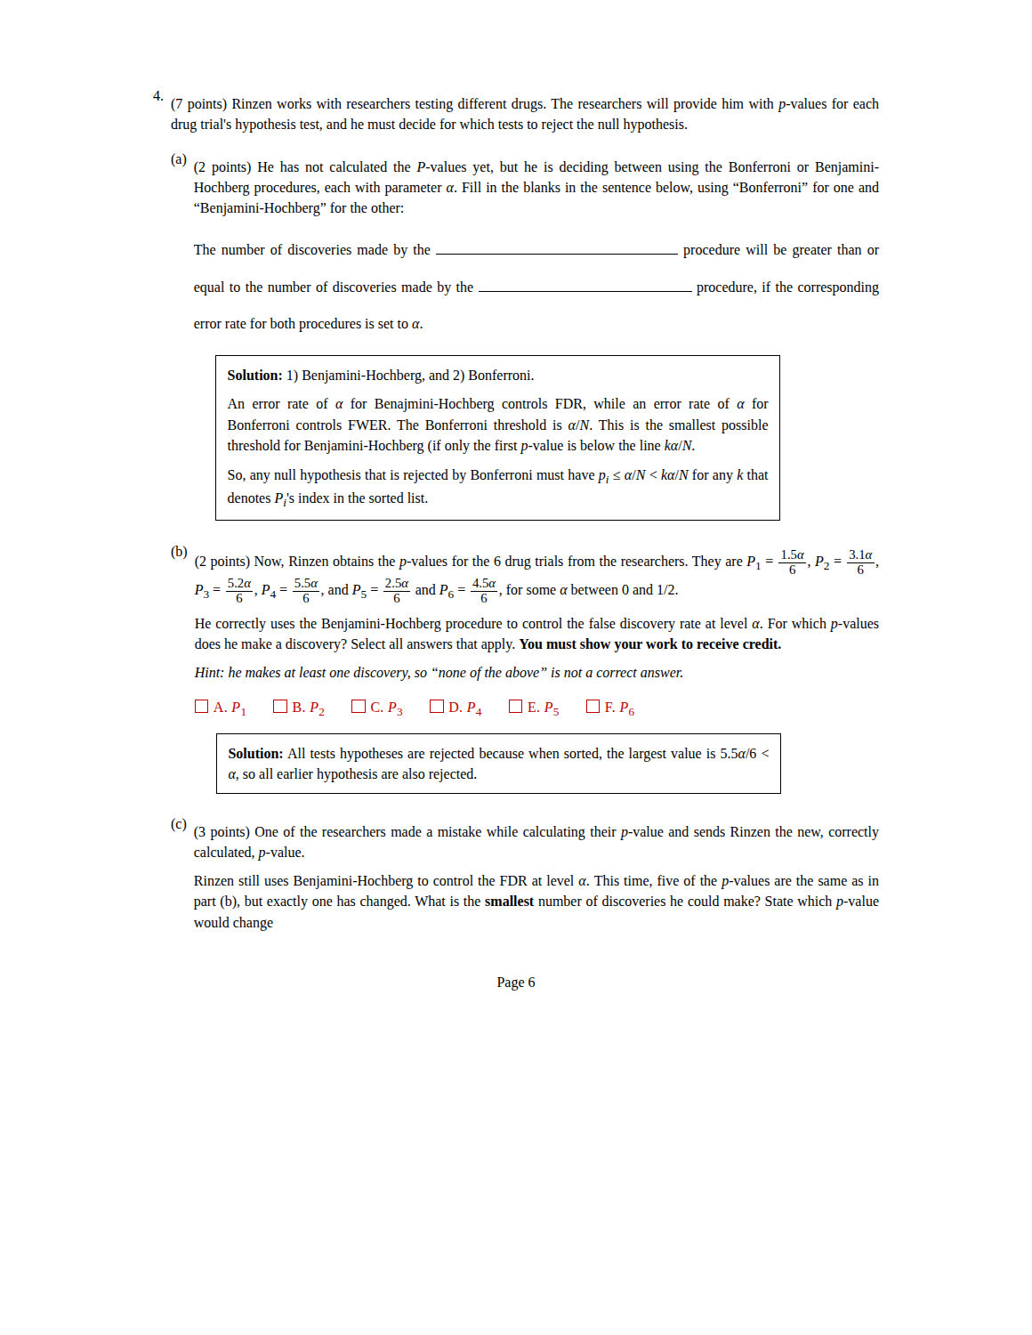4.
(7 points) Rinzen works with researchers testing different drugs. The researchers will provide him with p-values for each drug trial's hypothesis test, and he must decide for which tests to reject the null hypothesis.
(a)
(2 points) He has not calculated the P-values yet, but he is deciding between using the Bonferroni or Benjamini-Hochberg procedures, each with parameter α. Fill in the blanks in the sentence below, using “Bonferroni” for one and “Benjamini-Hochberg” for the other:
The number of discoveries made by the procedure will be greater than or equal to the number of discoveries made by the procedure, if the corresponding error rate for both procedures is set to α.
Solution: 1) Benjamini-Hochberg, and 2) Bonferroni.
An error rate of α for Benajmini-Hochberg controls FDR, while an error rate of α for Bonferroni controls FWER. The Bonferroni threshold is α/N. This is the smallest possible threshold for Benjamini-Hochberg (if only the first p-value is below the line kα/N.
So, any null hypothesis that is rejected by Bonferroni must have pi ≤ α/N < kα/N for any k that denotes Pi's index in the sorted list.
(b)
(2 points) Now, Rinzen obtains the p-values for the 6 drug trials from the researchers. They are P1 = 1.5α 6, P2 = 3.1α 6, P3 = 5.2α 6, P4 = 5.5α 6, and P5 = 2.5α 6 and P6 = 4.5α 6, for some α between 0 and 1/2.
He correctly uses the Benjamini-Hochberg procedure to control the false discovery rate at level α. For which p-values does he make a discovery? Select all answers that apply. You must show your work to receive credit.
Hint: he makes at least one discovery, so “none of the above” is not a correct answer.
A. P1 B. P2 C. P3 D. P4 E. P5 F. P6
Solution: All tests hypotheses are rejected because when sorted, the largest value is 5.5α/6 < α, so all earlier hypothesis are also rejected.
(c)
(3 points) One of the researchers made a mistake while calculating their p-value and sends Rinzen the new, correctly calculated, p-value.
Rinzen still uses Benjamini-Hochberg to control the FDR at level α. This time, five of the p-values are the same as in part (b), but exactly one has changed. What is the smallest number of discoveries he could make? State which p-value would change
Page 6